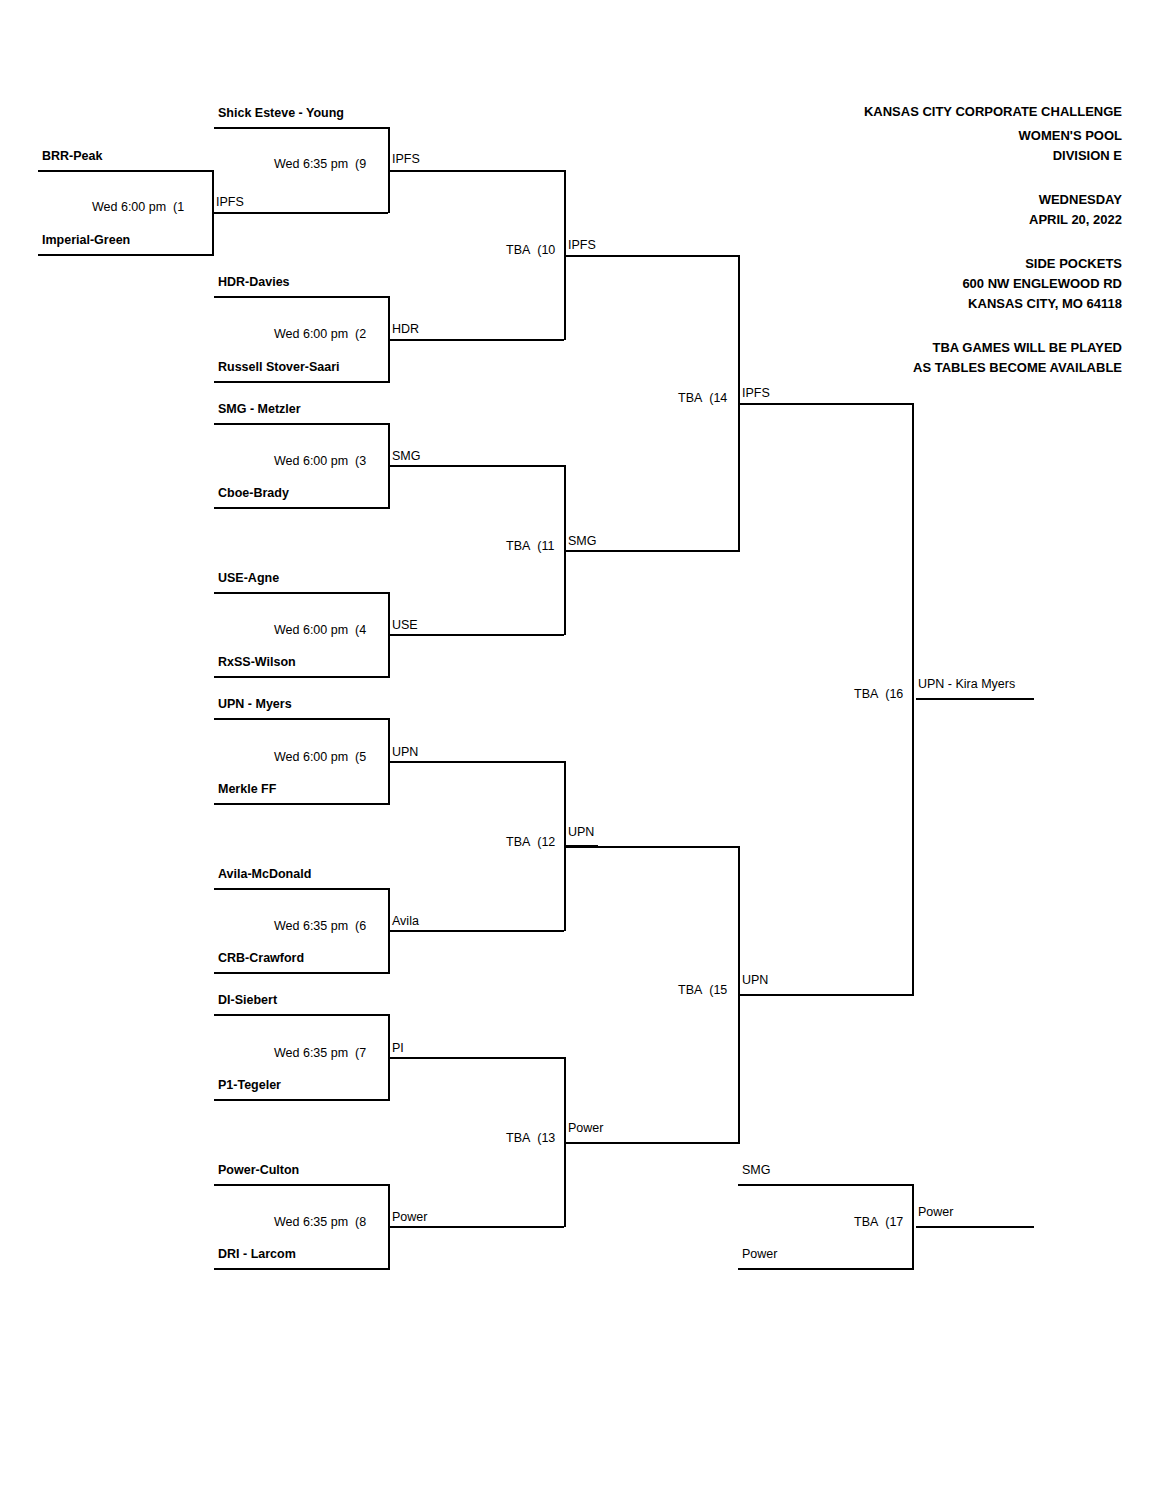KANSAS CITY CORPORATE CHALLENGE
WOMEN'S POOL
DIVISION E
WEDNESDAY
APRIL 20, 2022
SIDE POCKETS
600 NW ENGLEWOOD RD
KANSAS CITY, MO 64118
TBA GAMES WILL BE PLAYED
AS TABLES BECOME AVAILABLE
BRR-Peak
Wed 6:00 pm (1
IPFS
Imperial-Green
Shick Esteve - Young
Wed 6:35 pm (9
IPFS
HDR-Davies
Wed 6:00 pm (2
HDR
Russell Stover-Saari
TBA (10
IPFS
SMG - Metzler
Wed 6:00 pm (3
SMG
Cboe-Brady
USE-Agne
Wed 6:00 pm (4
USE
RxSS-Wilson
TBA (11
SMG
TBA (14
IPFS
UPN - Myers
Wed 6:00 pm (5
UPN
Merkle FF
Avila-McDonald
Wed 6:35 pm (6
Avila
CRB-Crawford
TBA (12
UPN
DI-Siebert
Wed 6:35 pm (7
PI
P1-Tegeler
Power-Culton
Wed 6:35 pm (8
Power
DRI - Larcom
TBA (13
Power
TBA (15
UPN
TBA (16
UPN - Kira Myers
SMG
TBA (17
Power
Power